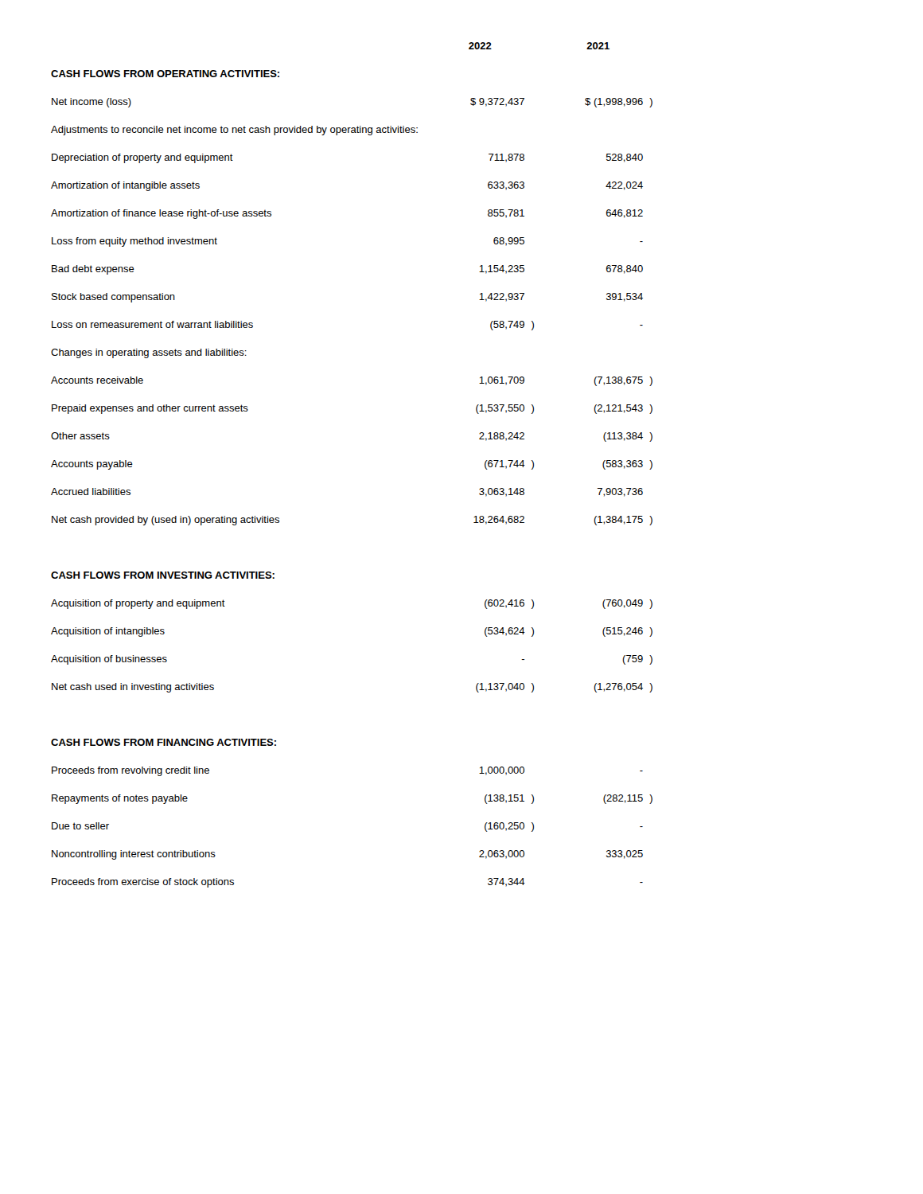| | 2022 | | 2021 | |
| CASH FLOWS FROM OPERATING ACTIVITIES: | | | | |
| Net income (loss) | $ 9,372,437 | | $ (1,998,996 | ) |
| Adjustments to reconcile net income to net cash provided by operating activities: | | | | |
| Depreciation of property and equipment | 711,878 | | 528,840 | |
| Amortization of intangible assets | 633,363 | | 422,024 | |
| Amortization of finance lease right-of-use assets | 855,781 | | 646,812 | |
| Loss from equity method investment | 68,995 | | - | |
| Bad debt expense | 1,154,235 | | 678,840 | |
| Stock based compensation | 1,422,937 | | 391,534 | |
| Loss on remeasurement of warrant liabilities | (58,749 | ) | - | |
| Changes in operating assets and liabilities: | | | | |
| Accounts receivable | 1,061,709 | | (7,138,675 | ) |
| Prepaid expenses and other current assets | (1,537,550 | ) | (2,121,543 | ) |
| Other assets | 2,188,242 | | (113,384 | ) |
| Accounts payable | (671,744 | ) | (583,363 | ) |
| Accrued liabilities | 3,063,148 | | 7,903,736 | |
| Net cash provided by (used in) operating activities | 18,264,682 | | (1,384,175 | ) |
| CASH FLOWS FROM INVESTING ACTIVITIES: | | | | |
| Acquisition of property and equipment | (602,416 | ) | (760,049 | ) |
| Acquisition of intangibles | (534,624 | ) | (515,246 | ) |
| Acquisition of businesses | - | | (759 | ) |
| Net cash used in investing activities | (1,137,040 | ) | (1,276,054 | ) |
| CASH FLOWS FROM FINANCING ACTIVITIES: | | | | |
| Proceeds from revolving credit line | 1,000,000 | | - | |
| Repayments of notes payable | (138,151 | ) | (282,115 | ) |
| Due to seller | (160,250 | ) | - | |
| Noncontrolling interest contributions | 2,063,000 | | 333,025 | |
| Proceeds from exercise of stock options | 374,344 | | - | |